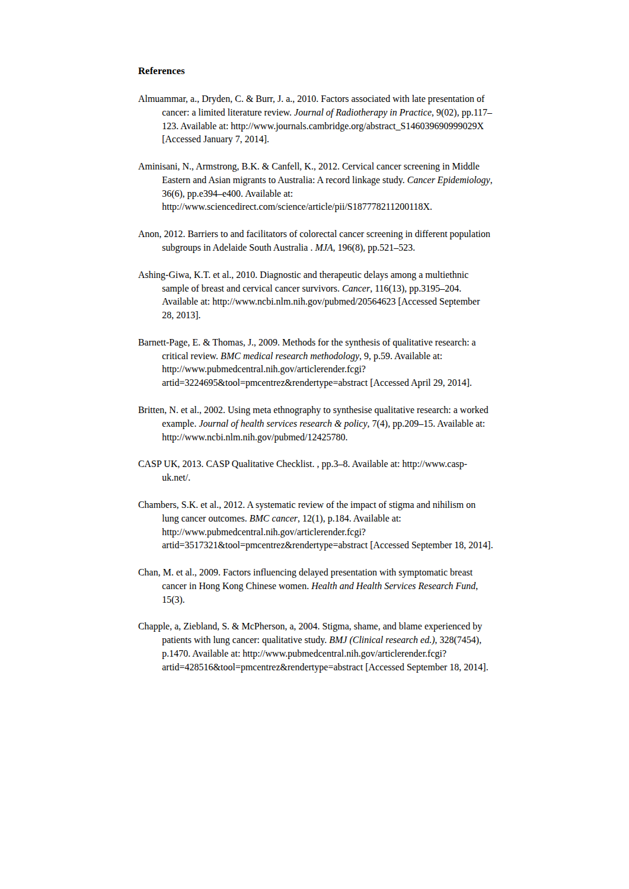References
Almuammar, a., Dryden, C. & Burr, J. a., 2010. Factors associated with late presentation of cancer: a limited literature review. Journal of Radiotherapy in Practice, 9(02), pp.117–123. Available at: http://www.journals.cambridge.org/abstract_S146039690999029X [Accessed January 7, 2014].
Aminisani, N., Armstrong, B.K. & Canfell, K., 2012. Cervical cancer screening in Middle Eastern and Asian migrants to Australia: A record linkage study. Cancer Epidemiology, 36(6), pp.e394–e400. Available at: http://www.sciencedirect.com/science/article/pii/S187778211200118X.
Anon, 2012. Barriers to and facilitators of colorectal cancer screening in different population subgroups in Adelaide South Australia . MJA, 196(8), pp.521–523.
Ashing-Giwa, K.T. et al., 2010. Diagnostic and therapeutic delays among a multiethnic sample of breast and cervical cancer survivors. Cancer, 116(13), pp.3195–204. Available at: http://www.ncbi.nlm.nih.gov/pubmed/20564623 [Accessed September 28, 2013].
Barnett-Page, E. & Thomas, J., 2009. Methods for the synthesis of qualitative research: a critical review. BMC medical research methodology, 9, p.59. Available at: http://www.pubmedcentral.nih.gov/articlerender.fcgi?artid=3224695&tool=pmcentrez&rendertype=abstract [Accessed April 29, 2014].
Britten, N. et al., 2002. Using meta ethnography to synthesise qualitative research: a worked example. Journal of health services research & policy, 7(4), pp.209–15. Available at: http://www.ncbi.nlm.nih.gov/pubmed/12425780.
CASP UK, 2013. CASP Qualitative Checklist. , pp.3–8. Available at: http://www.casp-uk.net/.
Chambers, S.K. et al., 2012. A systematic review of the impact of stigma and nihilism on lung cancer outcomes. BMC cancer, 12(1), p.184. Available at: http://www.pubmedcentral.nih.gov/articlerender.fcgi?artid=3517321&tool=pmcentrez&rendertype=abstract [Accessed September 18, 2014].
Chan, M. et al., 2009. Factors influencing delayed presentation with symptomatic breast cancer in Hong Kong Chinese women. Health and Health Services Research Fund, 15(3).
Chapple, a, Ziebland, S. & McPherson, a, 2004. Stigma, shame, and blame experienced by patients with lung cancer: qualitative study. BMJ (Clinical research ed.), 328(7454), p.1470. Available at: http://www.pubmedcentral.nih.gov/articlerender.fcgi?artid=428516&tool=pmcentrez&rendertype=abstract [Accessed September 18, 2014].